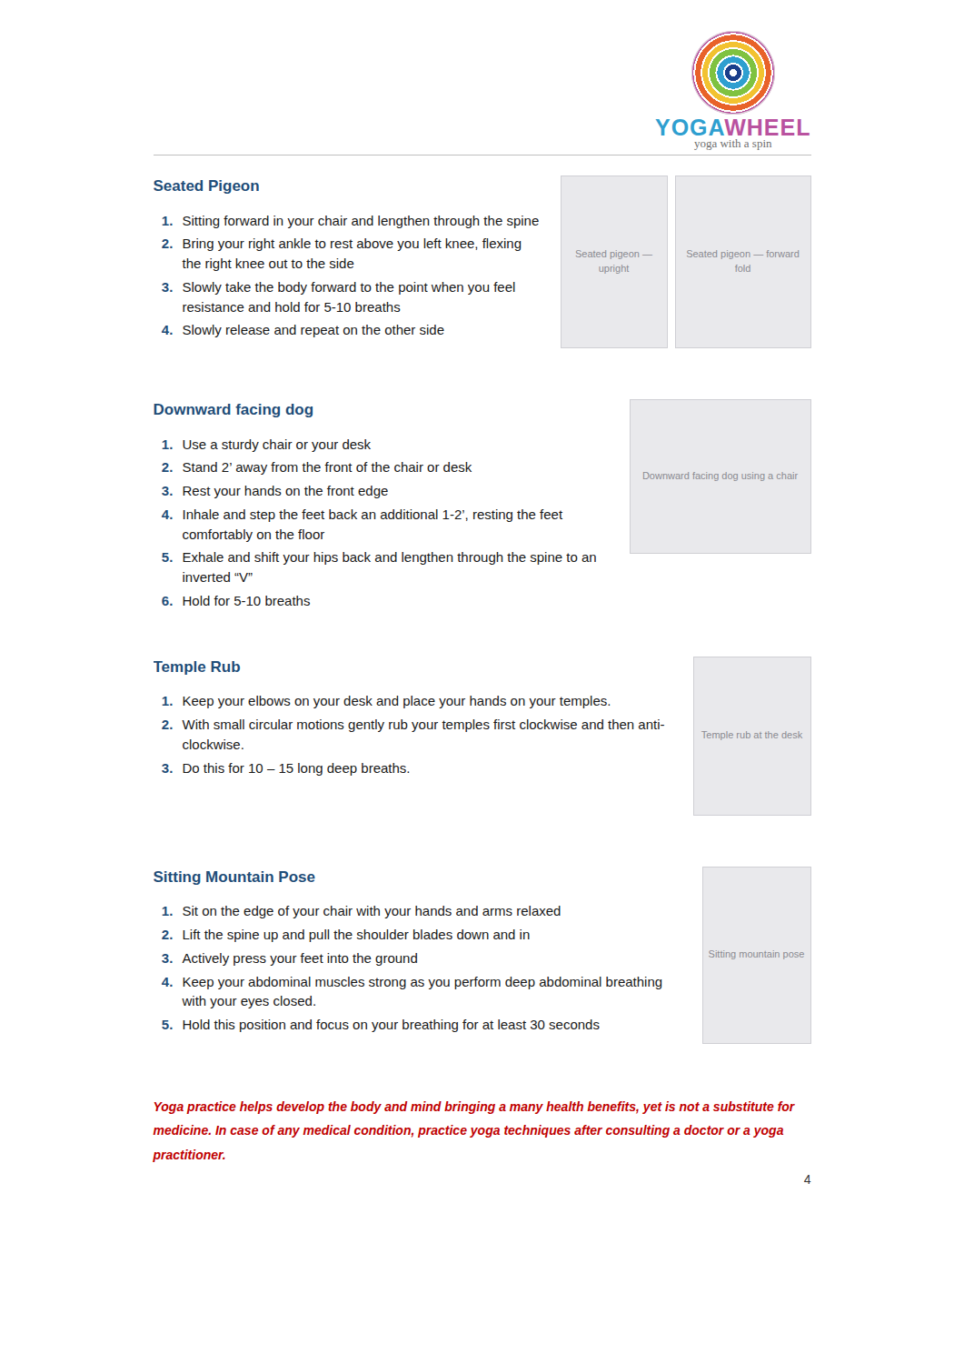YOGA WHEEL
yoga with a spin
Seated pigeon — upright
Seated pigeon — forward fold
Seated Pigeon
Sitting forward in your chair and lengthen through the spine
Bring your right ankle to rest above you left knee, flexing the right knee out to the side
Slowly take the body forward to the point when you feel resistance and hold for 5-10 breaths
Slowly release and repeat on the other side
Downward facing dog using a chair
Downward facing dog
Use a sturdy chair or your desk
Stand 2’ away from the front of the chair or desk
Rest your hands on the front edge
Inhale and step the feet back an additional 1-2’, resting the feet comfortably on the floor
Exhale and shift your hips back and lengthen through the spine to an inverted “V”
Hold for 5-10 breaths
Temple rub at the desk
Temple Rub
Keep your elbows on your desk and place your hands on your temples.
With small circular motions gently rub your temples first clockwise and then anti-clockwise.
Do this for 10 – 15 long deep breaths.
Sitting mountain pose
Sitting Mountain Pose
Sit on the edge of your chair with your hands and arms relaxed
Lift the spine up and pull the shoulder blades down and in
Actively press your feet into the ground
Keep your abdominal muscles strong as you perform deep abdominal breathing with your eyes closed.
Hold this position and focus on your breathing for at least 30 seconds
Yoga practice helps develop the body and mind bringing a many health benefits, yet is not a substitute for medicine. In case of any medical condition, practice yoga techniques after consulting a doctor or a yoga practitioner.
4